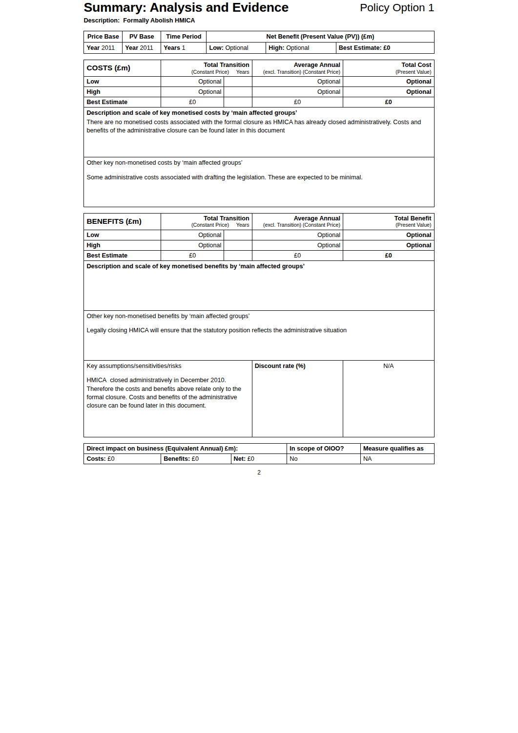Summary: Analysis and Evidence
Policy Option 1
Description: Formally Abolish HMICA
| Price Base | PV Base | Time Period | Net Benefit (Present Value (PV)) (£m) |
| Year 2011 | Year 2011 | Years 1 | Low: Optional | High: Optional | Best Estimate: £0 |
| COSTS (£m) | Total Transition (Constant Price) Years | Average Annual (excl. Transition) (Constant Price) | Total Cost (Present Value) |
| Low | Optional | | Optional | Optional |
| High | Optional | | Optional | Optional |
| Best Estimate | £0 | | £0 | £0 |
| Description and scale of key monetised costs by ‘main affected groups’ There are no monetised costs associated with the formal closure as HMICA has already closed administratively. Costs and benefits of the administrative closure can be found later in this document |
| Other key non-monetised costs by ‘main affected groups’ Some administrative costs associated with drafting the legislation. These are expected to be minimal. |
| BENEFITS (£m) | Total Transition (Constant Price) Years | Average Annual (excl. Transition) (Constant Price) | Total Benefit (Present Value) |
| Low | Optional | | Optional | Optional |
| High | Optional | | Optional | Optional |
| Best Estimate | £0 | | £0 | £0 |
| Description and scale of key monetised benefits by ‘main affected groups’ |
| Other key non-monetised benefits by ‘main affected groups’ Legally closing HMICA will ensure that the statutory position reflects the administrative situation |
| Key assumptions/sensitivities/risks HMICA closed administratively in December 2010. Therefore the costs and benefits above relate only to the formal closure. Costs and benefits of the administrative closure can be found later in this document. | Discount rate (%) | N/A |
| Direct impact on business (Equivalent Annual) £m): | In scope of OIOO? | Measure qualifies as |
| Costs: £0 | Benefits: £0 | Net: £0 | No | NA |
2